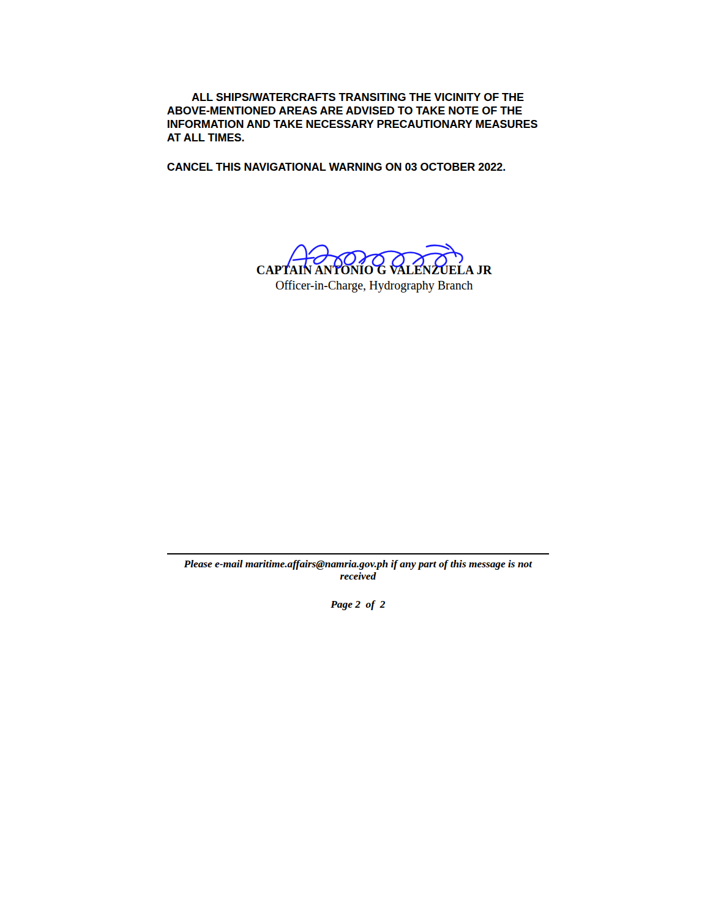ALL SHIPS/WATERCRAFTS TRANSITING THE VICINITY OF THE ABOVE-MENTIONED AREAS ARE ADVISED TO TAKE NOTE OF THE INFORMATION AND TAKE NECESSARY PRECAUTIONARY MEASURES AT ALL TIMES.
CANCEL THIS NAVIGATIONAL WARNING ON 03 OCTOBER 2022.
CAPTAIN ANTONIO G VALENZUELA JR
Officer-in-Charge, Hydrography Branch
Please e-mail maritime.affairs@namria.gov.ph if any part of this message is not received
Page 2 of 2